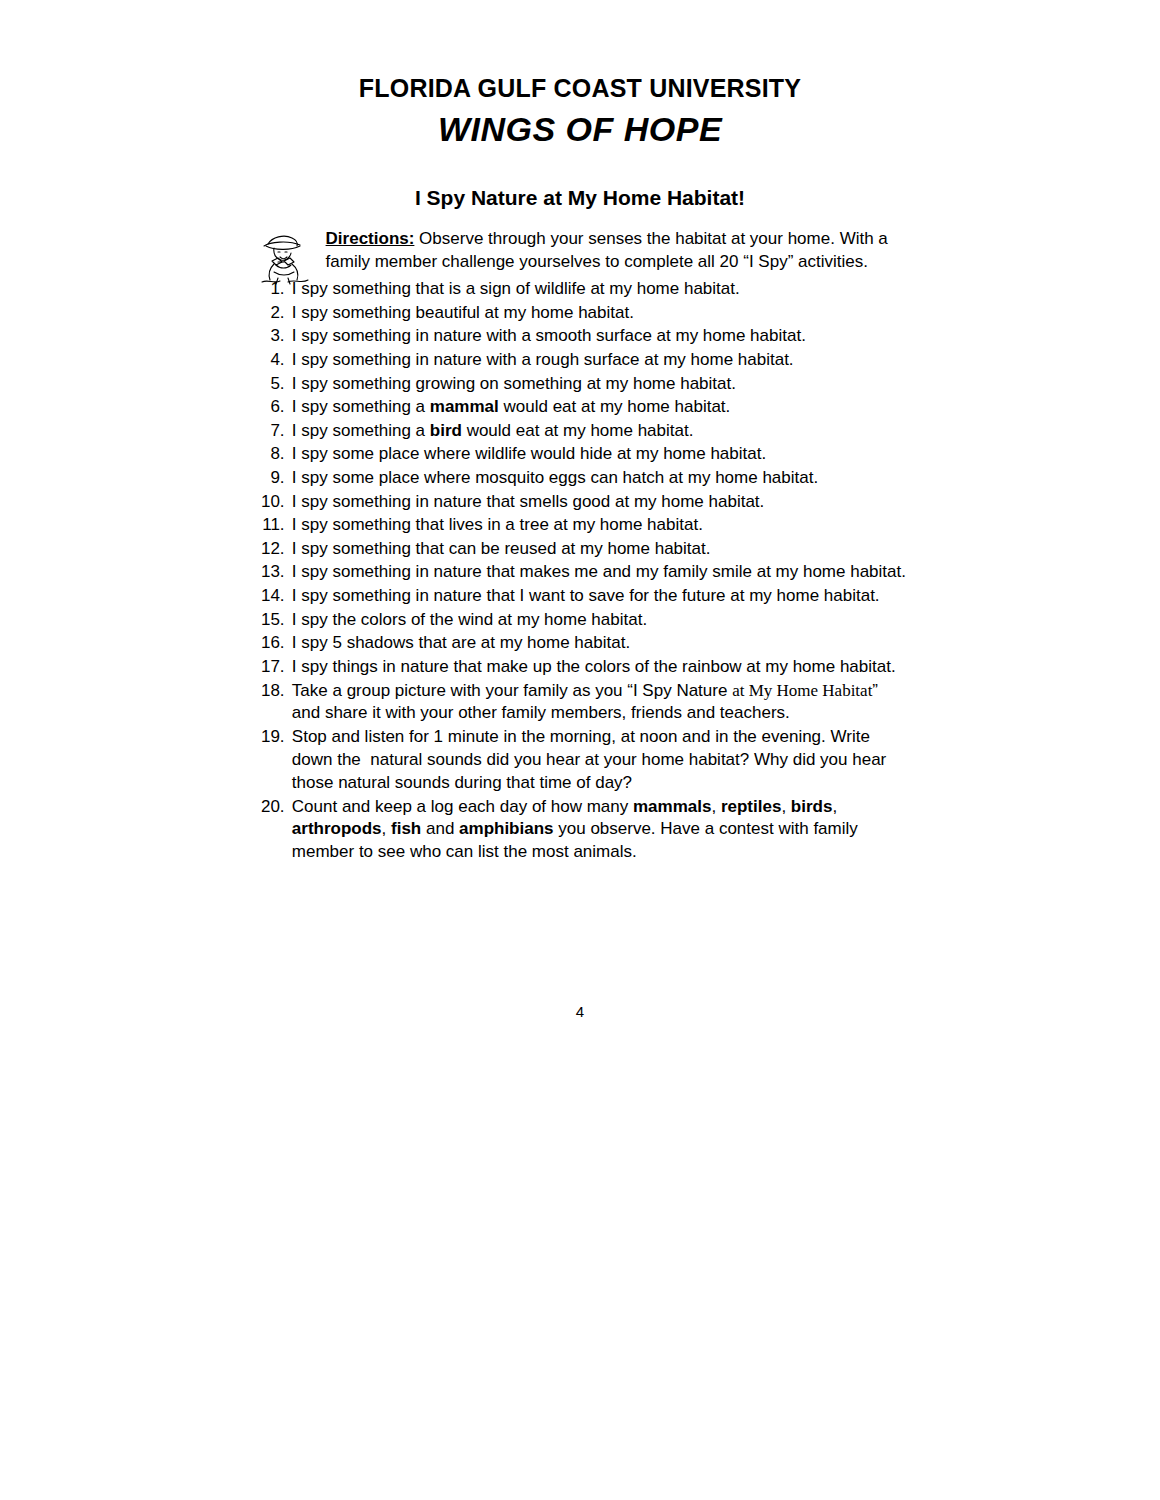FLORIDA GULF COAST UNIVERSITY
WINGS OF HOPE
I Spy Nature at My Home Habitat!
Directions: Observe through your senses the habitat at your home. With a family member challenge yourselves to complete all 20 “I Spy” activities.
I spy something that is a sign of wildlife at my home habitat.
I spy something beautiful at my home habitat.
I spy something in nature with a smooth surface at my home habitat.
I spy something in nature with a rough surface at my home habitat.
I spy something growing on something at my home habitat.
I spy something a mammal would eat at my home habitat.
I spy something a bird would eat at my home habitat.
I spy some place where wildlife would hide at my home habitat.
I spy some place where mosquito eggs can hatch at my home habitat.
I spy something in nature that smells good at my home habitat.
I spy something that lives in a tree at my home habitat.
I spy something that can be reused at my home habitat.
I spy something in nature that makes me and my family smile at my home habitat.
I spy something in nature that I want to save for the future at my home habitat.
I spy the colors of the wind at my home habitat.
I spy 5 shadows that are at my home habitat.
I spy things in nature that make up the colors of the rainbow at my home habitat.
Take a group picture with your family as you “I Spy Nature at My Home Habitat” and share it with your other family members, friends and teachers.
Stop and listen for 1 minute in the morning, at noon and in the evening. Write down the natural sounds did you hear at your home habitat? Why did you hear those natural sounds during that time of day?
Count and keep a log each day of how many mammals, reptiles, birds, arthropods, fish and amphibians you observe. Have a contest with family member to see who can list the most animals.
4